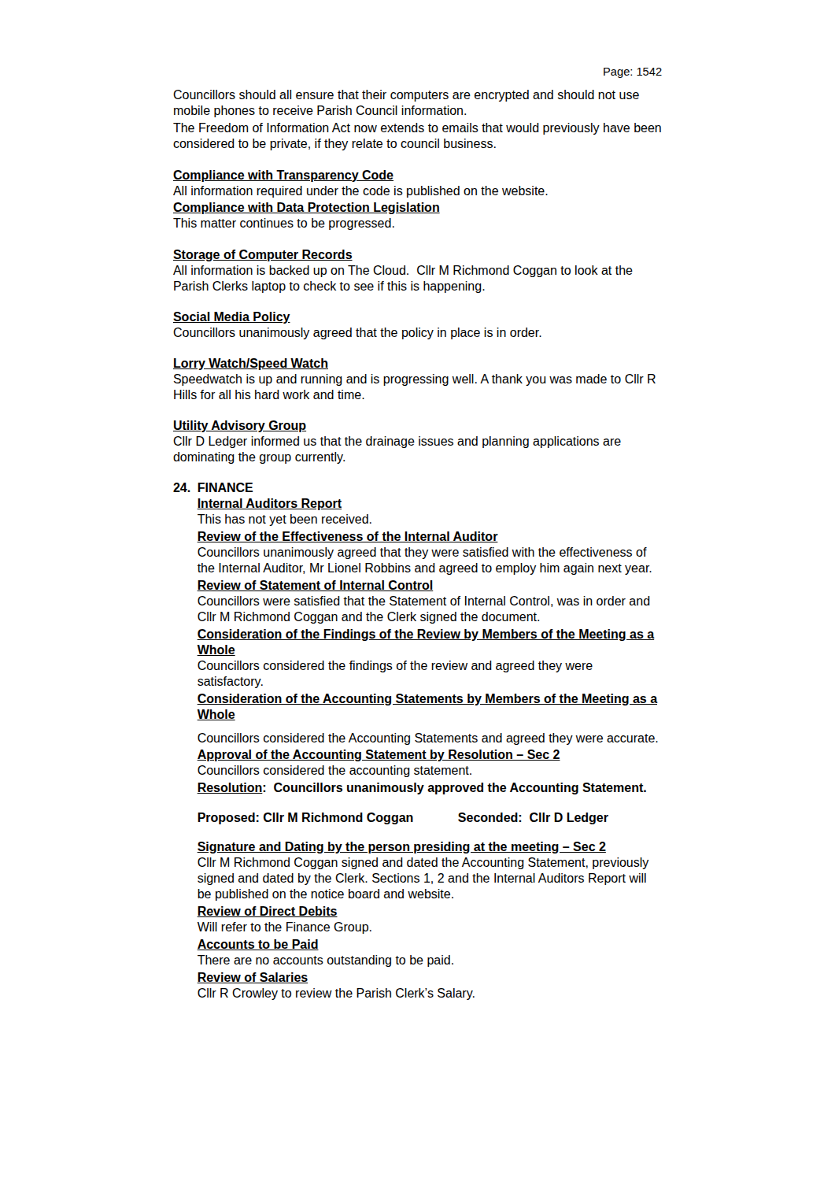Page: 1542
Councillors should all ensure that their computers are encrypted and should not use mobile phones to receive Parish Council information.
The Freedom of Information Act now extends to emails that would previously have been considered to be private, if they relate to council business.
Compliance with Transparency Code
All information required under the code is published on the website.
Compliance with Data Protection Legislation
This matter continues to be progressed.
Storage of Computer Records
All information is backed up on The Cloud. Cllr M Richmond Coggan to look at the Parish Clerks laptop to check to see if this is happening.
Social Media Policy
Councillors unanimously agreed that the policy in place is in order.
Lorry Watch/Speed Watch
Speedwatch is up and running and is progressing well. A thank you was made to Cllr R Hills for all his hard work and time.
Utility Advisory Group
Cllr D Ledger informed us that the drainage issues and planning applications are dominating the group currently.
24.
FINANCE
Internal Auditors Report
This has not yet been received.
Review of the Effectiveness of the Internal Auditor
Councillors unanimously agreed that they were satisfied with the effectiveness of the Internal Auditor, Mr Lionel Robbins and agreed to employ him again next year.
Review of Statement of Internal Control
Councillors were satisfied that the Statement of Internal Control, was in order and Cllr M Richmond Coggan and the Clerk signed the document.
Consideration of the Findings of the Review by Members of the Meeting as a Whole
Councillors considered the findings of the review and agreed they were satisfactory.
Consideration of the Accounting Statements by Members of the Meeting as a Whole
Councillors considered the Accounting Statements and agreed they were accurate.
Approval of the Accounting Statement by Resolution – Sec 2
Councillors considered the accounting statement.
Resolution: Councillors unanimously approved the Accounting Statement.
Proposed: Cllr M Richmond Coggan
Seconded: Cllr D Ledger
Signature and Dating by the person presiding at the meeting – Sec 2
Cllr M Richmond Coggan signed and dated the Accounting Statement, previously signed and dated by the Clerk. Sections 1, 2 and the Internal Auditors Report will be published on the notice board and website.
Review of Direct Debits
Will refer to the Finance Group.
Accounts to be Paid
There are no accounts outstanding to be paid.
Review of Salaries
Cllr R Crowley to review the Parish Clerk’s Salary.